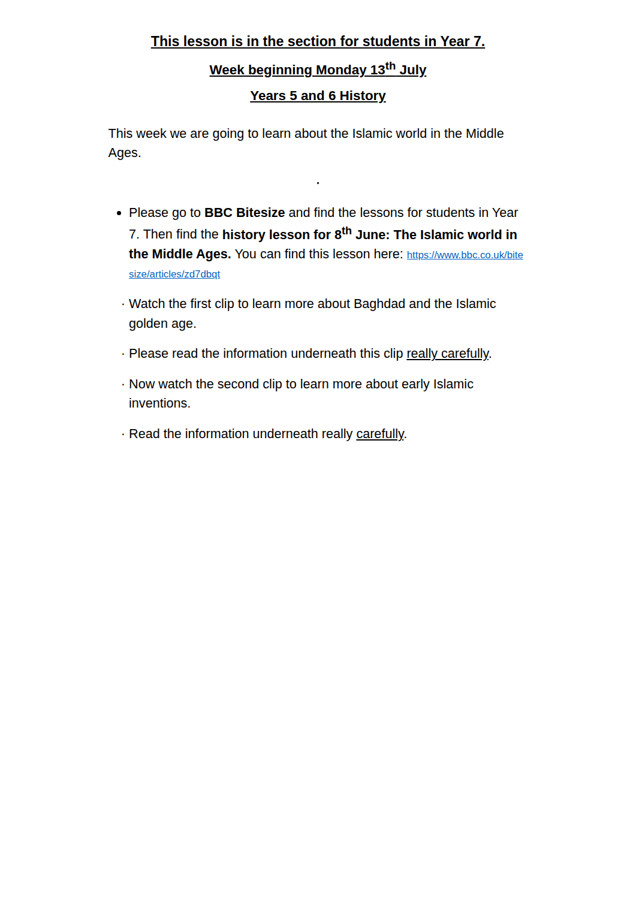This lesson is in the section for students in Year 7.
Week beginning Monday 13th July
Years 5 and 6 History
This week we are going to learn about the Islamic world in the Middle Ages.
Please go to BBC Bitesize and find the lessons for students in Year 7. Then find the history lesson for 8th June: The Islamic world in the Middle Ages. You can find this lesson here: https://www.bbc.co.uk/bitesize/articles/zd7dbqt
Watch the first clip to learn more about Baghdad and the Islamic golden age.
Please read the information underneath this clip really carefully.
Now watch the second clip to learn more about early Islamic inventions.
Read the information underneath really carefully.